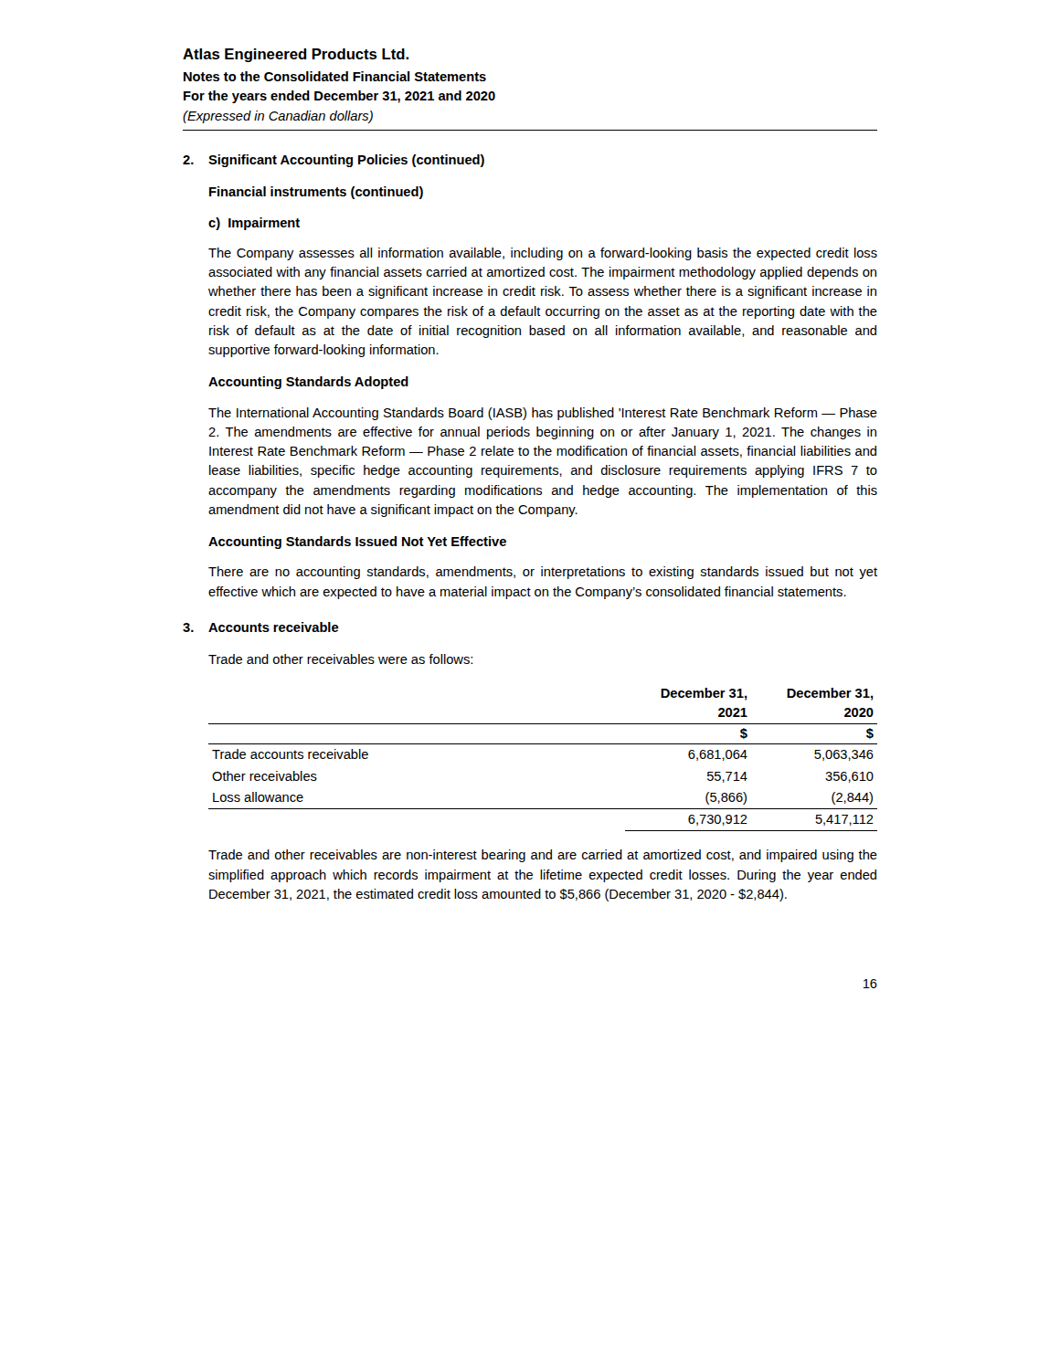Atlas Engineered Products Ltd.
Notes to the Consolidated Financial Statements
For the years ended December 31, 2021 and 2020
(Expressed in Canadian dollars)
2.
Significant Accounting Policies (continued)
Financial instruments (continued)
c) Impairment
The Company assesses all information available, including on a forward-looking basis the expected credit loss associated with any financial assets carried at amortized cost. The impairment methodology applied depends on whether there has been a significant increase in credit risk. To assess whether there is a significant increase in credit risk, the Company compares the risk of a default occurring on the asset as at the reporting date with the risk of default as at the date of initial recognition based on all information available, and reasonable and supportive forward-looking information.
Accounting Standards Adopted
The International Accounting Standards Board (IASB) has published 'Interest Rate Benchmark Reform — Phase 2. The amendments are effective for annual periods beginning on or after January 1, 2021. The changes in Interest Rate Benchmark Reform — Phase 2 relate to the modification of financial assets, financial liabilities and lease liabilities, specific hedge accounting requirements, and disclosure requirements applying IFRS 7 to accompany the amendments regarding modifications and hedge accounting. The implementation of this amendment did not have a significant impact on the Company.
Accounting Standards Issued Not Yet Effective
There are no accounting standards, amendments, or interpretations to existing standards issued but not yet effective which are expected to have a material impact on the Company’s consolidated financial statements.
3.
Accounts receivable
Trade and other receivables were as follows:
| | December 31, 2021 | December 31, 2020 |
| --- | --- | --- |
| | $ | $ |
| Trade accounts receivable | 6,681,064 | 5,063,346 |
| Other receivables | 55,714 | 356,610 |
| Loss allowance | (5,866) | (2,844) |
| | 6,730,912 | 5,417,112 |
Trade and other receivables are non-interest bearing and are carried at amortized cost, and impaired using the simplified approach which records impairment at the lifetime expected credit losses. During the year ended December 31, 2021, the estimated credit loss amounted to $5,866 (December 31, 2020 - $2,844).
16